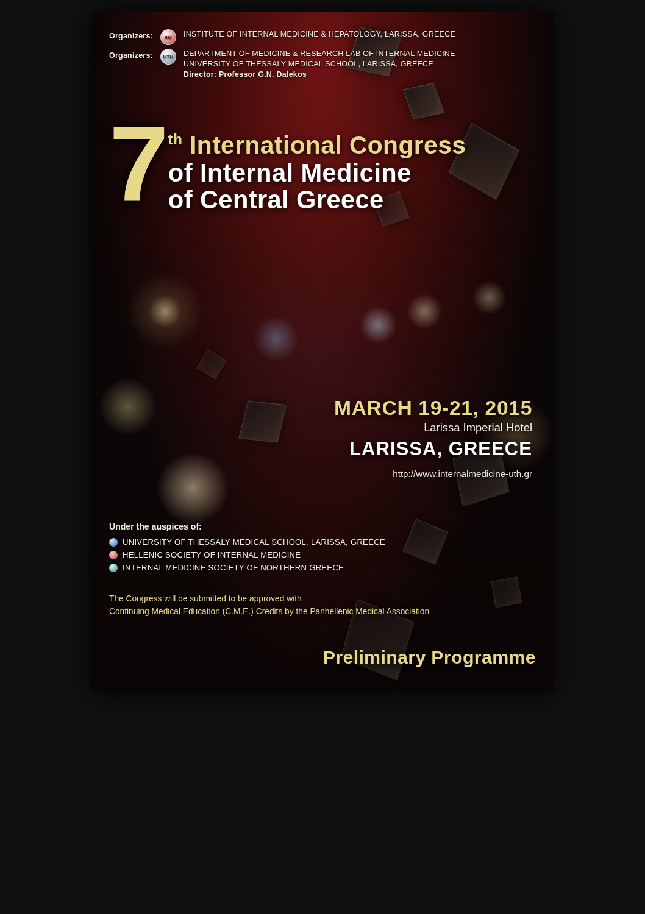Organizers: IIM Institute of Internal Medicine & Hepatology, Larissa, Greece Organizers: UTH Department of Medicine & Research Lab of Internal Medicine
University of Thessaly Medical School, Larissa, Greece
Director: Professor G.N. Dalekos
7
th International Congress
of Internal Medicine
of Central Greece
MARCH 19-21, 2015
Larissa Imperial Hotel
LARISSA, GREECE
http://www.internalmedicine-uth.gr
Under the auspices of:
University of Thessaly Medical School, Larissa, Greece
Hellenic Society of Internal Medicine
Internal Medicine Society of Northern Greece
The Congress will be submitted to be approved with
Continuing Medical Education (C.M.E.) Credits by the Panhellenic Medical Association
Preliminary Programme